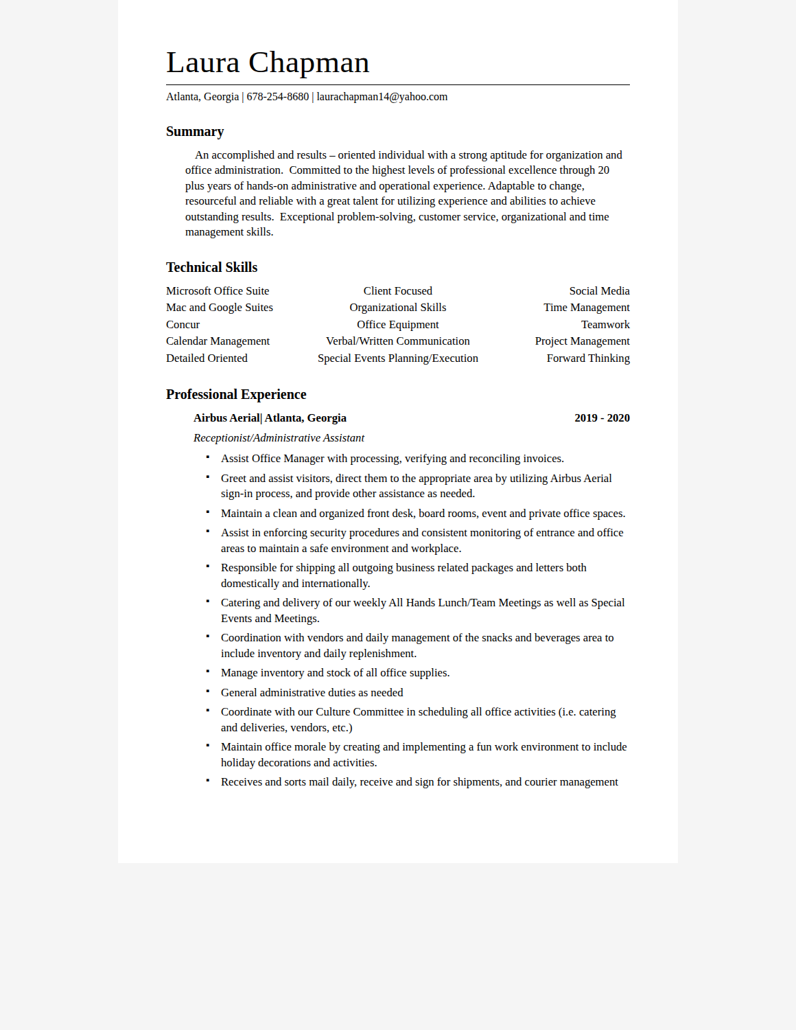Laura Chapman
Atlanta, Georgia | 678-254-8680 | laurachapman14@yahoo.com
Summary
An accomplished and results – oriented individual with a strong aptitude for organization and office administration. Committed to the highest levels of professional excellence through 20 plus years of hands-on administrative and operational experience. Adaptable to change, resourceful and reliable with a great talent for utilizing experience and abilities to achieve outstanding results. Exceptional problem-solving, customer service, organizational and time management skills.
Technical Skills
| Microsoft Office Suite | Client Focused | Social Media |
| Mac and Google Suites | Organizational Skills | Time Management |
| Concur | Office Equipment | Teamwork |
| Calendar Management | Verbal/Written Communication | Project Management |
| Detailed Oriented | Special Events Planning/Execution | Forward Thinking |
Professional Experience
Airbus Aerial| Atlanta, Georgia 2019 - 2020
Receptionist/Administrative Assistant
Assist Office Manager with processing, verifying and reconciling invoices.
Greet and assist visitors, direct them to the appropriate area by utilizing Airbus Aerial sign-in process, and provide other assistance as needed.
Maintain a clean and organized front desk, board rooms, event and private office spaces.
Assist in enforcing security procedures and consistent monitoring of entrance and office areas to maintain a safe environment and workplace.
Responsible for shipping all outgoing business related packages and letters both domestically and internationally.
Catering and delivery of our weekly All Hands Lunch/Team Meetings as well as Special Events and Meetings.
Coordination with vendors and daily management of the snacks and beverages area to include inventory and daily replenishment.
Manage inventory and stock of all office supplies.
General administrative duties as needed
Coordinate with our Culture Committee in scheduling all office activities (i.e. catering and deliveries, vendors, etc.)
Maintain office morale by creating and implementing a fun work environment to include holiday decorations and activities.
Receives and sorts mail daily, receive and sign for shipments, and courier management